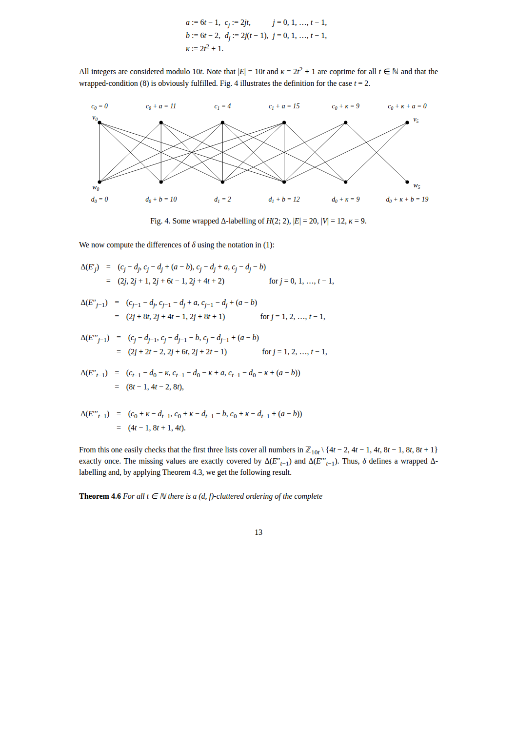| a := 6 t − 1, | c j := 2 jt , | j = 0, 1, …, t − 1, |
| b := 6 t − 2, | d j := 2 j ( t − 1), | j = 0, 1, …, t − 1, |
| κ := 2 t 2 + 1. |
All integers are considered modulo 10t. Note that |E| = 10t and κ = 2t2 + 1 are coprime for all t ∈ ℕ and that the wrapped-condition (8) is obviously fulfilled. Fig. 4 illustrates the definition for the case t = 2.
c0 = 0 c0 + a = 11 c1 = 4 c1 + a = 15 c0 + κ = 9 c0 + κ + a = 0 d0 = 0 d0 + b = 10 d1 = 2 d1 + b = 12 d0 + κ = 9 d0 + κ + b = 19 v0 v5 w0 w5
Fig. 4. Some wrapped Δ-labelling of H(2; 2), |E| = 20, |V| = 12, κ = 9.
We now compute the differences of δ using the notation in (1):
| Δ( E ′ j ) | = | ( c j − d j , c j − d j + ( a − b ), c j − d j + a , c j − d j − b ) | |
| | = | (2 j , 2 j + 1, 2 j + 6 t − 1, 2 j + 4 t + 2) | for j = 0, 1, …, t − 1, |
| Δ( E ″ j −1 ) | = | ( c j −1 − d j , c j −1 − d j + a , c j −1 − d j + ( a − b ) | |
| | = | (2 j + 8 t , 2 j + 4 t − 1, 2 j + 8 t + 1) | for j = 1, 2, …, t − 1, |
| Δ( E ′′′ j −1 ) | = | ( c j − d j −1 , c j − d j −1 − b , c j − d j −1 + ( a − b ) | |
| | = | (2 j + 2 t − 2, 2 j + 6 t , 2 j + 2 t − 1) | for j = 1, 2, …, t − 1, |
| Δ( E ″ t −1 ) | = | ( c t −1 − d 0 − κ , c t −1 − d 0 − κ + a , c t −1 − d 0 − κ + ( a − b )) |
| | = | (8 t − 1, 4 t − 2, 8 t ), |
| Δ( E ′′′ t −1 ) | = | ( c 0 + κ − d t −1 , c 0 + κ − d t −1 − b , c 0 + κ − d t −1 + ( a − b )) |
| | = | (4 t − 1, 8 t + 1, 4 t ). |
From this one easily checks that the first three lists cover all numbers in ℤ10t \ {4t − 2, 4t − 1, 4t, 8t − 1, 8t, 8t + 1} exactly once. The missing values are exactly covered by Δ(E″t−1) and Δ(E′′′t−1). Thus, δ defines a wrapped Δ-labelling and, by applying Theorem 4.3, we get the following result.
Theorem 4.6 For all t ∈ ℕ there is a (d, f)-cluttered ordering of the complete
13